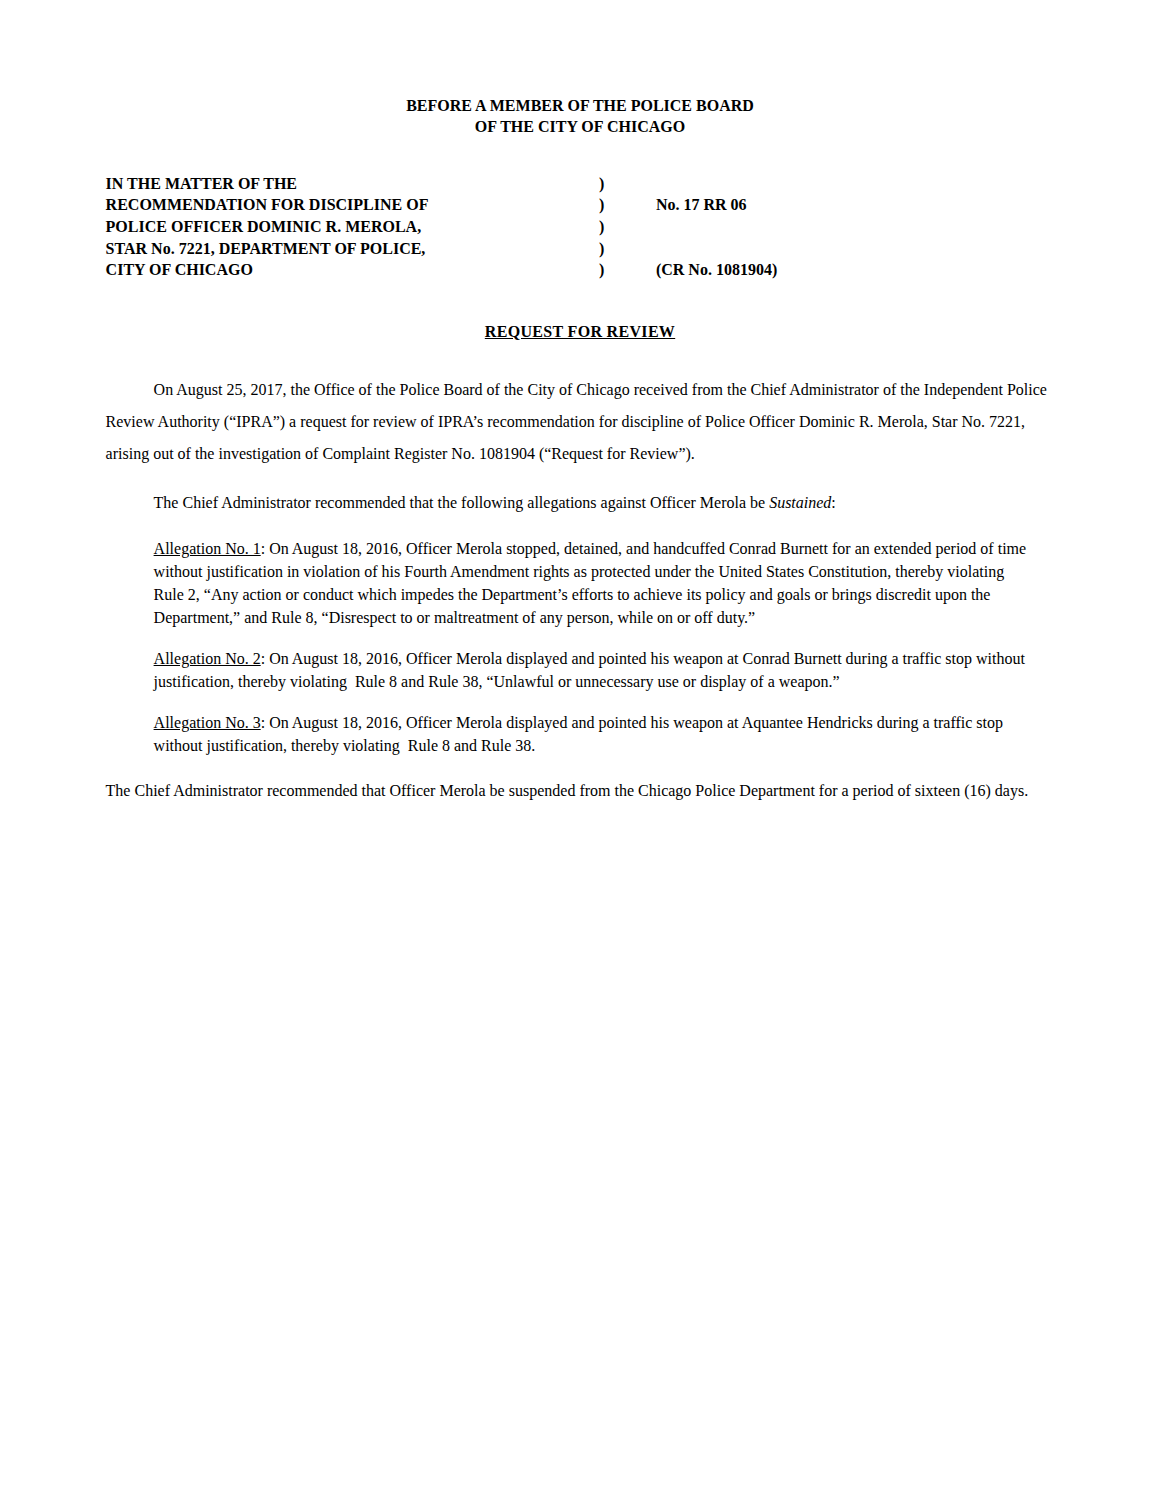BEFORE A MEMBER OF THE POLICE BOARD
OF THE CITY OF CHICAGO
| IN THE MATTER OF THE | ) | |
| RECOMMENDATION FOR DISCIPLINE OF | ) | No. 17 RR 06 |
| POLICE OFFICER DOMINIC R. MEROLA, | ) | |
| STAR No. 7221, DEPARTMENT OF POLICE, | ) | |
| CITY OF CHICAGO | ) | (CR No. 1081904) |
REQUEST FOR REVIEW
On August 25, 2017, the Office of the Police Board of the City of Chicago received from the Chief Administrator of the Independent Police Review Authority (“IPRA”) a request for review of IPRA’s recommendation for discipline of Police Officer Dominic R. Merola, Star No. 7221, arising out of the investigation of Complaint Register No. 1081904 (“Request for Review”).
The Chief Administrator recommended that the following allegations against Officer Merola be Sustained:
Allegation No. 1: On August 18, 2016, Officer Merola stopped, detained, and handcuffed Conrad Burnett for an extended period of time without justification in violation of his Fourth Amendment rights as protected under the United States Constitution, thereby violating Rule 2, “Any action or conduct which impedes the Department’s efforts to achieve its policy and goals or brings discredit upon the Department,” and Rule 8, “Disrespect to or maltreatment of any person, while on or off duty.”
Allegation No. 2: On August 18, 2016, Officer Merola displayed and pointed his weapon at Conrad Burnett during a traffic stop without justification, thereby violating Rule 8 and Rule 38, “Unlawful or unnecessary use or display of a weapon.”
Allegation No. 3: On August 18, 2016, Officer Merola displayed and pointed his weapon at Aquantee Hendricks during a traffic stop without justification, thereby violating Rule 8 and Rule 38.
The Chief Administrator recommended that Officer Merola be suspended from the Chicago Police Department for a period of sixteen (16) days.